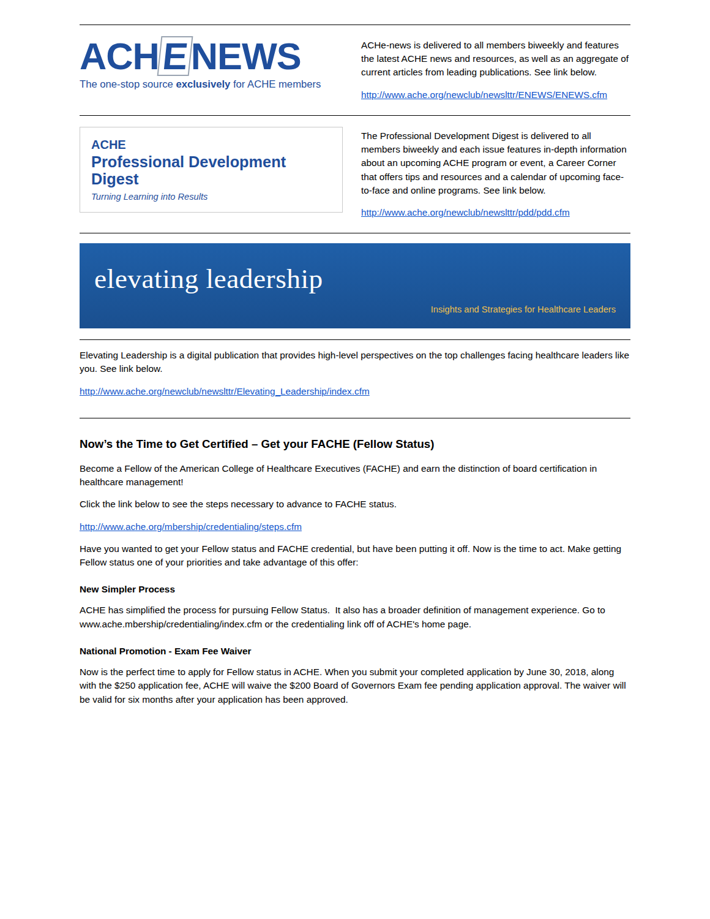ACH ENEWS
The one-stop source exclusively for ACHE members
ACHe-news is delivered to all members biweekly and features the latest ACHE news and resources, as well as an aggregate of current articles from leading publications. See link below.
http://www.ache.org/newclub/newslttr/ENEWS/ENEWS.cfm
ACHE
Professional Development Digest
Turning Learning into Results
The Professional Development Digest is delivered to all members biweekly and each issue features in-depth information about an upcoming ACHE program or event, a Career Corner that offers tips and resources and a calendar of upcoming face-to-face and online programs. See link below.
http://www.ache.org/newclub/newslttr/pdd/pdd.cfm
elevating leadership
Insights and Strategies for Healthcare Leaders
Elevating Leadership is a digital publication that provides high-level perspectives on the top challenges facing healthcare leaders like you. See link below.
http://www.ache.org/newclub/newslttr/Elevating_Leadership/index.cfm
Now’s the Time to Get Certified – Get your FACHE (Fellow Status)
Become a Fellow of the American College of Healthcare Executives (FACHE) and earn the distinction of board certification in healthcare management!
Click the link below to see the steps necessary to advance to FACHE status.
http://www.ache.org/mbership/credentialing/steps.cfm
Have you wanted to get your Fellow status and FACHE credential, but have been putting it off. Now is the time to act. Make getting Fellow status one of your priorities and take advantage of this offer:
New Simpler Process
ACHE has simplified the process for pursuing Fellow Status. It also has a broader definition of management experience. Go to www.ache.mbership/credentialing/index.cfm or the credentialing link off of ACHE's home page.
National Promotion - Exam Fee Waiver
Now is the perfect time to apply for Fellow status in ACHE. When you submit your completed application by June 30, 2018, along with the $250 application fee, ACHE will waive the $200 Board of Governors Exam fee pending application approval. The waiver will be valid for six months after your application has been approved.